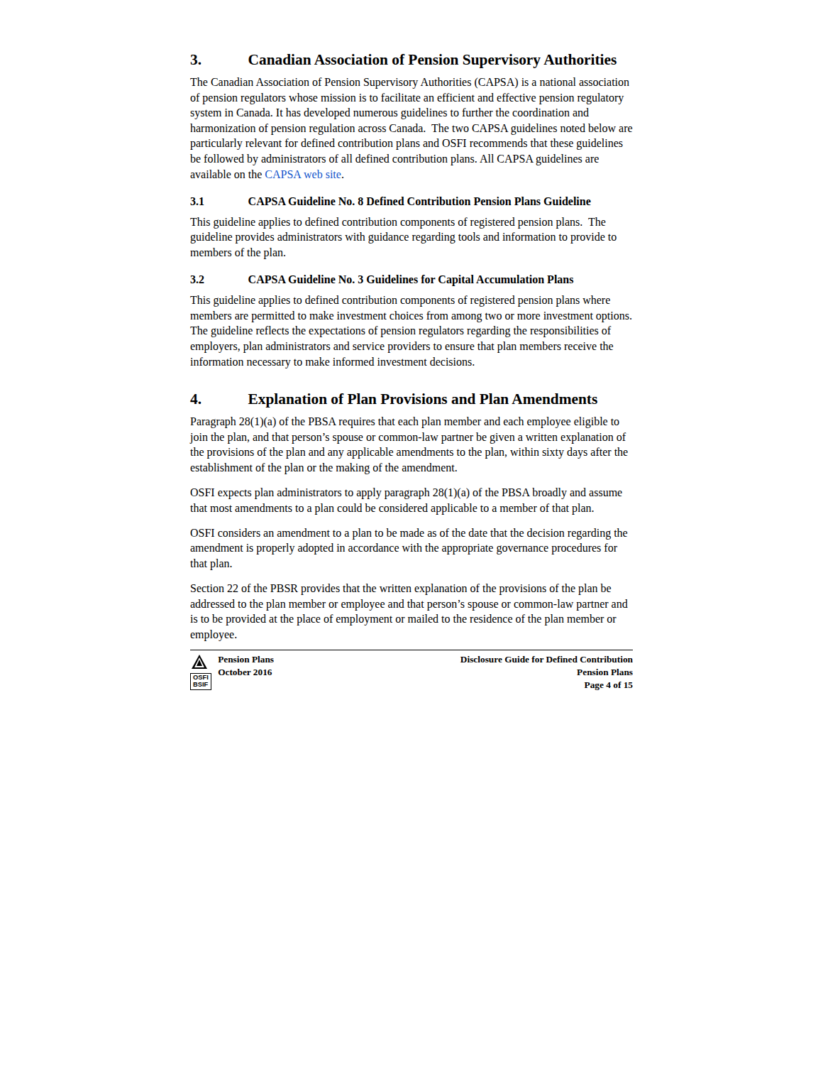3. Canadian Association of Pension Supervisory Authorities
The Canadian Association of Pension Supervisory Authorities (CAPSA) is a national association of pension regulators whose mission is to facilitate an efficient and effective pension regulatory system in Canada. It has developed numerous guidelines to further the coordination and harmonization of pension regulation across Canada. The two CAPSA guidelines noted below are particularly relevant for defined contribution plans and OSFI recommends that these guidelines be followed by administrators of all defined contribution plans. All CAPSA guidelines are available on the CAPSA web site.
3.1 CAPSA Guideline No. 8 Defined Contribution Pension Plans Guideline
This guideline applies to defined contribution components of registered pension plans. The guideline provides administrators with guidance regarding tools and information to provide to members of the plan.
3.2 CAPSA Guideline No. 3 Guidelines for Capital Accumulation Plans
This guideline applies to defined contribution components of registered pension plans where members are permitted to make investment choices from among two or more investment options. The guideline reflects the expectations of pension regulators regarding the responsibilities of employers, plan administrators and service providers to ensure that plan members receive the information necessary to make informed investment decisions.
4. Explanation of Plan Provisions and Plan Amendments
Paragraph 28(1)(a) of the PBSA requires that each plan member and each employee eligible to join the plan, and that person’s spouse or common-law partner be given a written explanation of the provisions of the plan and any applicable amendments to the plan, within sixty days after the establishment of the plan or the making of the amendment.
OSFI expects plan administrators to apply paragraph 28(1)(a) of the PBSA broadly and assume that most amendments to a plan could be considered applicable to a member of that plan.
OSFI considers an amendment to a plan to be made as of the date that the decision regarding the amendment is properly adopted in accordance with the appropriate governance procedures for that plan.
Section 22 of the PBSR provides that the written explanation of the provisions of the plan be addressed to the plan member or employee and that person’s spouse or common-law partner and is to be provided at the place of employment or mailed to the residence of the plan member or employee.
| OSFI BSIF Pension Plans October 2016 | | Disclosure Guide for Defined Contribution Pension Plans Page 4 of 15 |